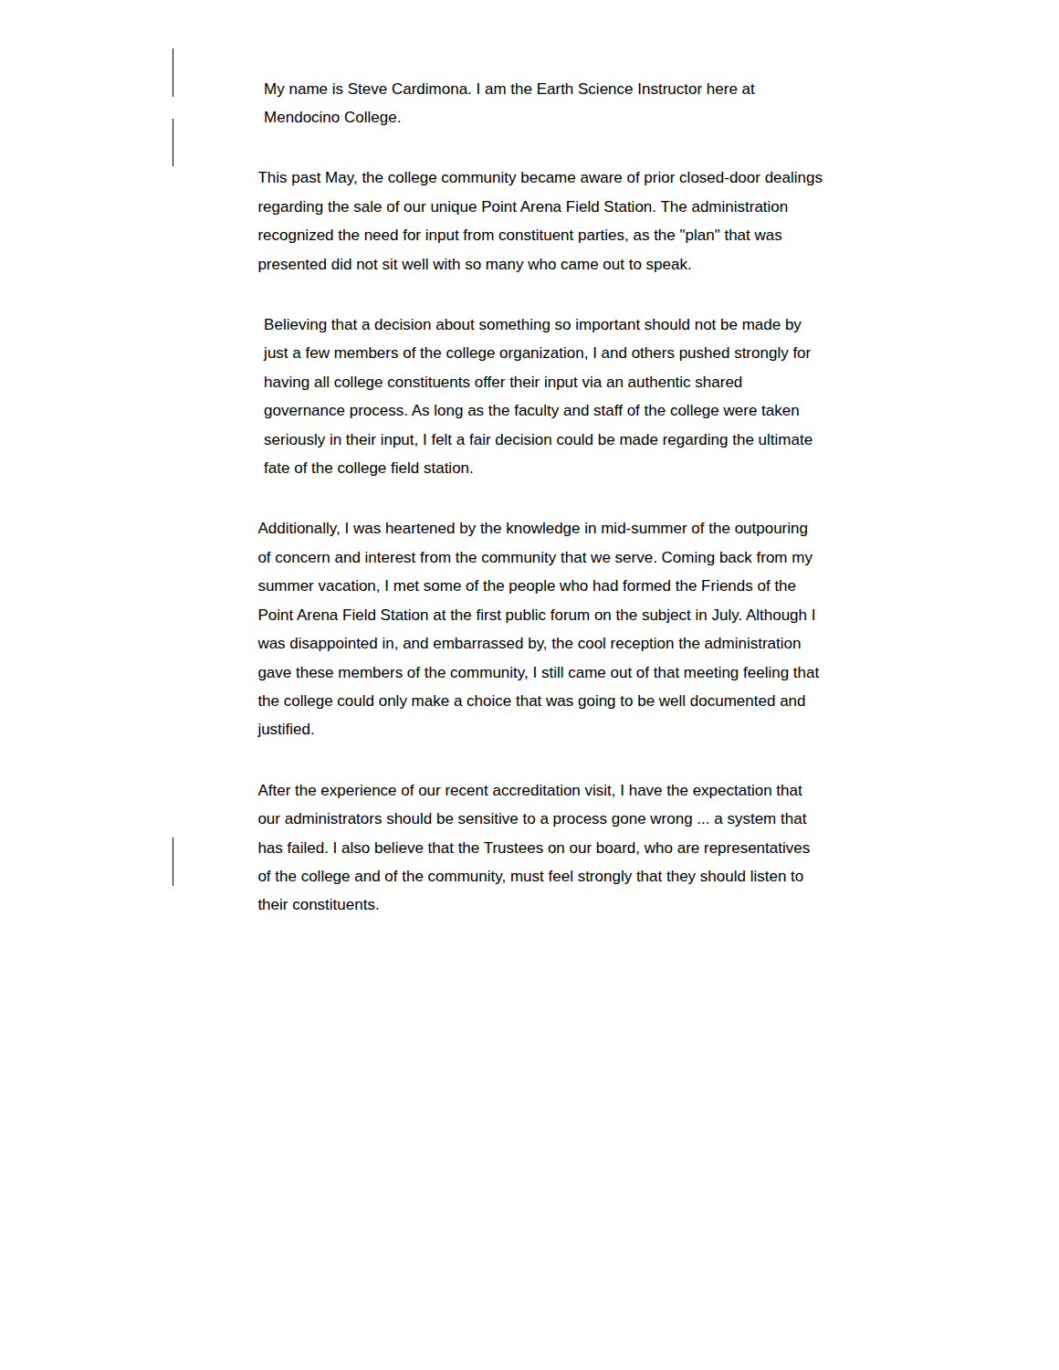Public comment statement regarding the Point Arena Field Station
My name is Steve Cardimona. I am the Earth Science Instructor here at Mendocino College.
This past May, the college community became aware of prior closed-door dealings regarding the sale of our unique Point Arena Field Station. The administration recognized the need for input from constituent parties, as the "plan" that was presented did not sit well with so many who came out to speak.
Believing that a decision about something so important should not be made by just a few members of the college organization, I and others pushed strongly for having all college constituents offer their input via an authentic shared governance process. As long as the faculty and staff of the college were taken seriously in their input, I felt a fair decision could be made regarding the ultimate fate of the college field station.
Additionally, I was heartened by the knowledge in mid-summer of the outpouring of concern and interest from the community that we serve. Coming back from my summer vacation, I met some of the people who had formed the Friends of the Point Arena Field Station at the first public forum on the subject in July. Although I was disappointed in, and embarrassed by, the cool reception the administration gave these members of the community, I still came out of that meeting feeling that the college could only make a choice that was going to be well documented and justified.
After the experience of our recent accreditation visit, I have the expectation that our administrators should be sensitive to a process gone wrong ... a system that has failed. I also believe that the Trustees on our board, who are representatives of the college and of the community, must feel strongly that they should listen to their constituents.